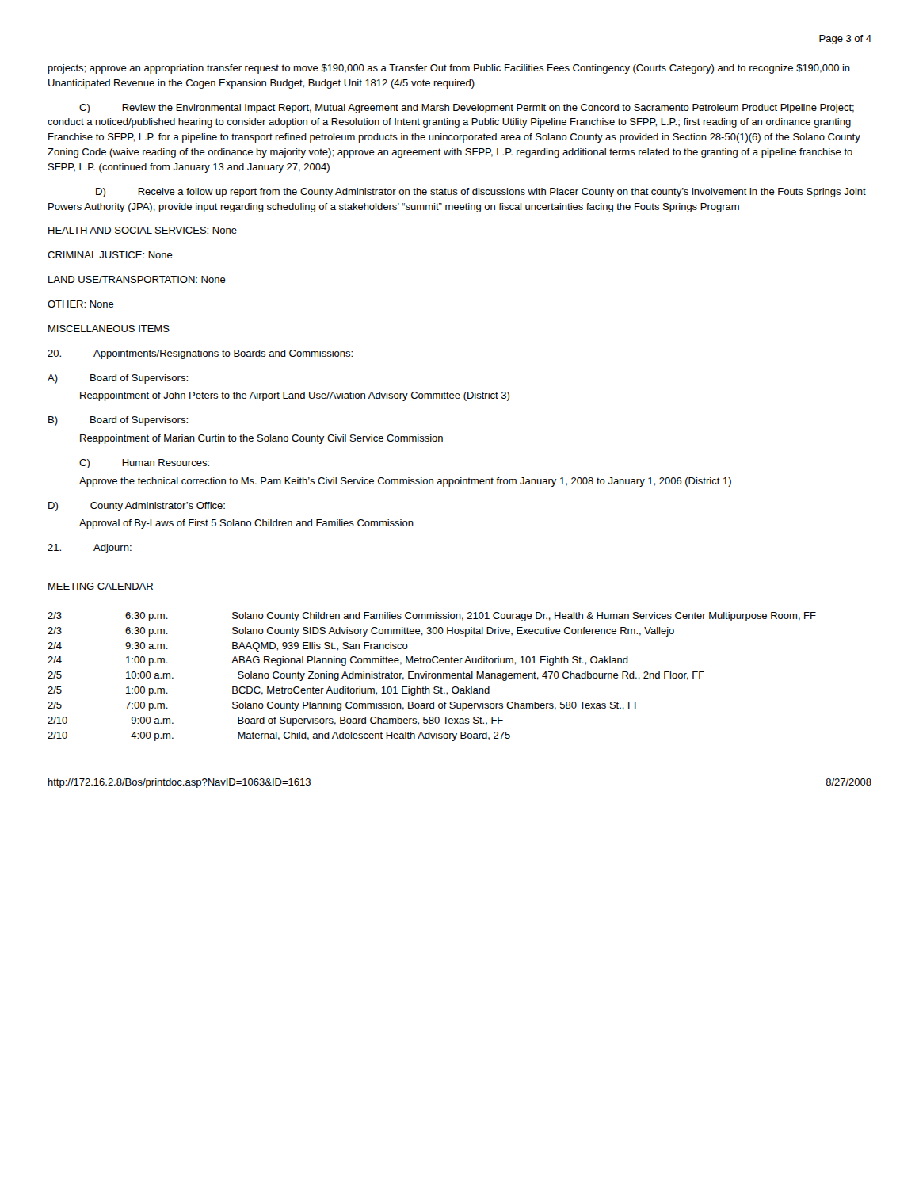Page 3 of 4
projects; approve an appropriation transfer request to move $190,000 as a Transfer Out from Public Facilities Fees Contingency (Courts Category) and to recognize $190,000 in Unanticipated Revenue in the Cogen Expansion Budget, Budget Unit 1812 (4/5 vote required)
C) Review the Environmental Impact Report, Mutual Agreement and Marsh Development Permit on the Concord to Sacramento Petroleum Product Pipeline Project; conduct a noticed/published hearing to consider adoption of a Resolution of Intent granting a Public Utility Pipeline Franchise to SFPP, L.P.; first reading of an ordinance granting Franchise to SFPP, L.P. for a pipeline to transport refined petroleum products in the unincorporated area of Solano County as provided in Section 28-50(1)(6) of the Solano County Zoning Code (waive reading of the ordinance by majority vote); approve an agreement with SFPP, L.P. regarding additional terms related to the granting of a pipeline franchise to SFPP, L.P. (continued from January 13 and January 27, 2004)
D) Receive a follow up report from the County Administrator on the status of discussions with Placer County on that county’s involvement in the Fouts Springs Joint Powers Authority (JPA); provide input regarding scheduling of a stakeholders’ “summit” meeting on fiscal uncertainties facing the Fouts Springs Program
HEALTH AND SOCIAL SERVICES: None
CRIMINAL JUSTICE: None
LAND USE/TRANSPORTATION: None
OTHER: None
MISCELLANEOUS ITEMS
20. Appointments/Resignations to Boards and Commissions:
A) Board of Supervisors:
Reappointment of John Peters to the Airport Land Use/Aviation Advisory Committee (District 3)
B) Board of Supervisors:
Reappointment of Marian Curtin to the Solano County Civil Service Commission
C) Human Resources:
Approve the technical correction to Ms. Pam Keith’s Civil Service Commission appointment from January 1, 2008 to January 1, 2006 (District 1)
D) County Administrator’s Office:
Approval of By-Laws of First 5 Solano Children and Families Commission
21. Adjourn:
MEETING CALENDAR
2/3 6:30 p.m. Solano County Children and Families Commission, 2101 Courage Dr., Health & Human Services Center Multipurpose Room, FF
2/3 6:30 p.m. Solano County SIDS Advisory Committee, 300 Hospital Drive, Executive Conference Rm., Vallejo
2/4 9:30 a.m. BAAQMD, 939 Ellis St., San Francisco
2/4 1:00 p.m. ABAG Regional Planning Committee, MetroCenter Auditorium, 101 Eighth St., Oakland
2/5 10:00 a.m. Solano County Zoning Administrator, Environmental Management, 470 Chadbourne Rd., 2nd Floor, FF
2/5 1:00 p.m. BCDC, MetroCenter Auditorium, 101 Eighth St., Oakland
2/5 7:00 p.m. Solano County Planning Commission, Board of Supervisors Chambers, 580 Texas St., FF
2/10 9:00 a.m. Board of Supervisors, Board Chambers, 580 Texas St., FF
2/10 4:00 p.m. Maternal, Child, and Adolescent Health Advisory Board, 275
http://172.16.2.8/Bos/printdoc.asp?NavID=1063&ID=1613 8/27/2008